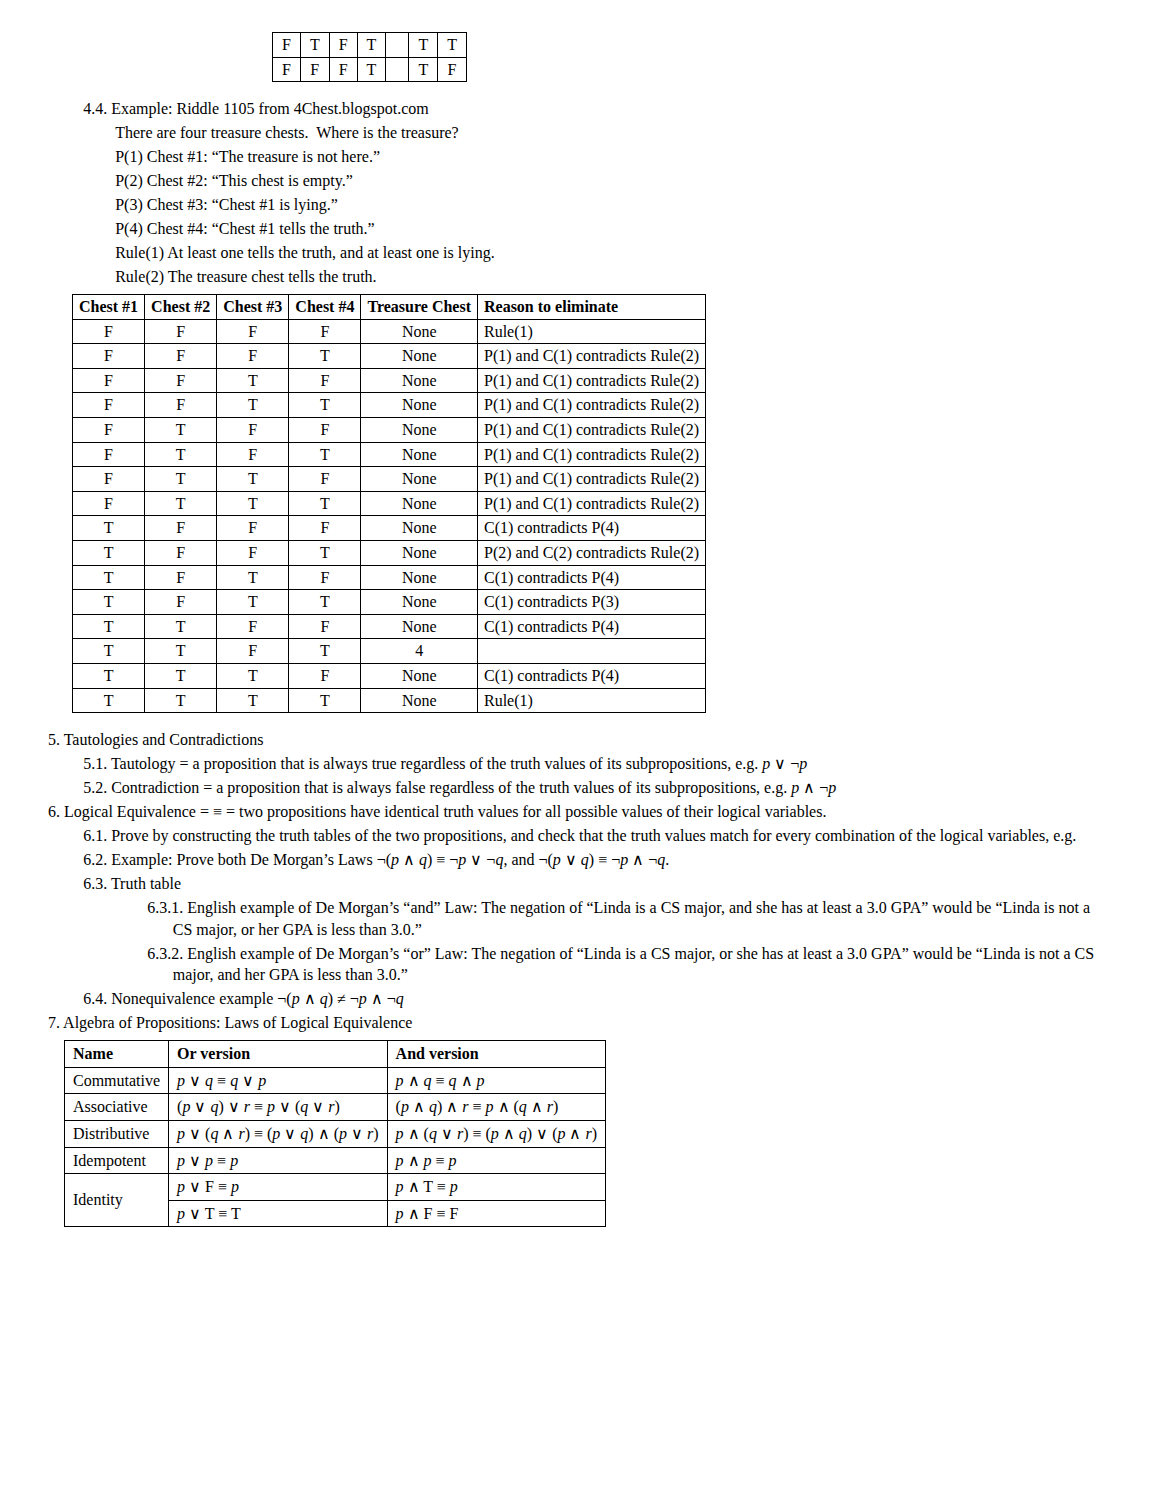| F | T | F | T | | T | T |
| F | F | F | T | | T | F |
4.4. Example: Riddle 1105 from 4Chest.blogspot.com
There are four treasure chests. Where is the treasure?
P(1) Chest #1: “The treasure is not here.”
P(2) Chest #2: “This chest is empty.”
P(3) Chest #3: “Chest #1 is lying.”
P(4) Chest #4: “Chest #1 tells the truth.”
Rule(1) At least one tells the truth, and at least one is lying.
Rule(2) The treasure chest tells the truth.
| Chest #1 | Chest #2 | Chest #3 | Chest #4 | Treasure Chest | Reason to eliminate |
| --- | --- | --- | --- | --- | --- |
| F | F | F | F | None | Rule(1) |
| F | F | F | T | None | P(1) and C(1) contradicts Rule(2) |
| F | F | T | F | None | P(1) and C(1) contradicts Rule(2) |
| F | F | T | T | None | P(1) and C(1) contradicts Rule(2) |
| F | T | F | F | None | P(1) and C(1) contradicts Rule(2) |
| F | T | F | T | None | P(1) and C(1) contradicts Rule(2) |
| F | T | T | F | None | P(1) and C(1) contradicts Rule(2) |
| F | T | T | T | None | P(1) and C(1) contradicts Rule(2) |
| T | F | F | F | None | C(1) contradicts P(4) |
| T | F | F | T | None | P(2) and C(2) contradicts Rule(2) |
| T | F | T | F | None | C(1) contradicts P(4) |
| T | F | T | T | None | C(1) contradicts P(3) |
| T | T | F | F | None | C(1) contradicts P(4) |
| T | T | F | T | 4 | |
| T | T | T | F | None | C(1) contradicts P(4) |
| T | T | T | T | None | Rule(1) |
5. Tautologies and Contradictions
5.1. Tautology = a proposition that is always true regardless of the truth values of its subpropositions, e.g. p ∨ ¬p
5.2. Contradiction = a proposition that is always false regardless of the truth values of its subpropositions, e.g. p ∧ ¬p
6. Logical Equivalence = ≡ = two propositions have identical truth values for all possible values of their logical variables.
6.1. Prove by constructing the truth tables of the two propositions, and check that the truth values match for every combination of the logical variables, e.g.
6.2. Example: Prove both De Morgan’s Laws ¬(p ∧ q) ≡ ¬p ∨ ¬q, and ¬(p ∨ q) ≡ ¬p ∧ ¬q.
6.3. Truth table
6.3.1. English example of De Morgan’s “and” Law: The negation of “Linda is a CS major, and she has at least a 3.0 GPA” would be “Linda is not a CS major, or her GPA is less than 3.0.”
6.3.2. English example of De Morgan’s “or” Law: The negation of “Linda is a CS major, or she has at least a 3.0 GPA” would be “Linda is not a CS major, and her GPA is less than 3.0.”
6.4. Nonequivalence example ¬(p ∧ q) ≠ ¬p ∧ ¬q
7. Algebra of Propositions: Laws of Logical Equivalence
| Name | Or version | And version |
| --- | --- | --- |
| Commutative | p ∨ q ≡ q ∨ p | p ∧ q ≡ q ∧ p |
| Associative | ( p ∨ q ) ∨ r ≡ p ∨ ( q ∨ r ) | ( p ∧ q ) ∧ r ≡ p ∧ ( q ∧ r ) |
| Distributive | p ∨ ( q ∧ r ) ≡ ( p ∨ q ) ∧ ( p ∨ r ) | p ∧ ( q ∨ r ) ≡ ( p ∧ q ) ∨ ( p ∧ r ) |
| Idempotent | p ∨ p ≡ p | p ∧ p ≡ p |
| Identity | p ∨ F ≡ p | p ∧ T ≡ p |
| p ∨ T ≡ T | p ∧ F ≡ F |